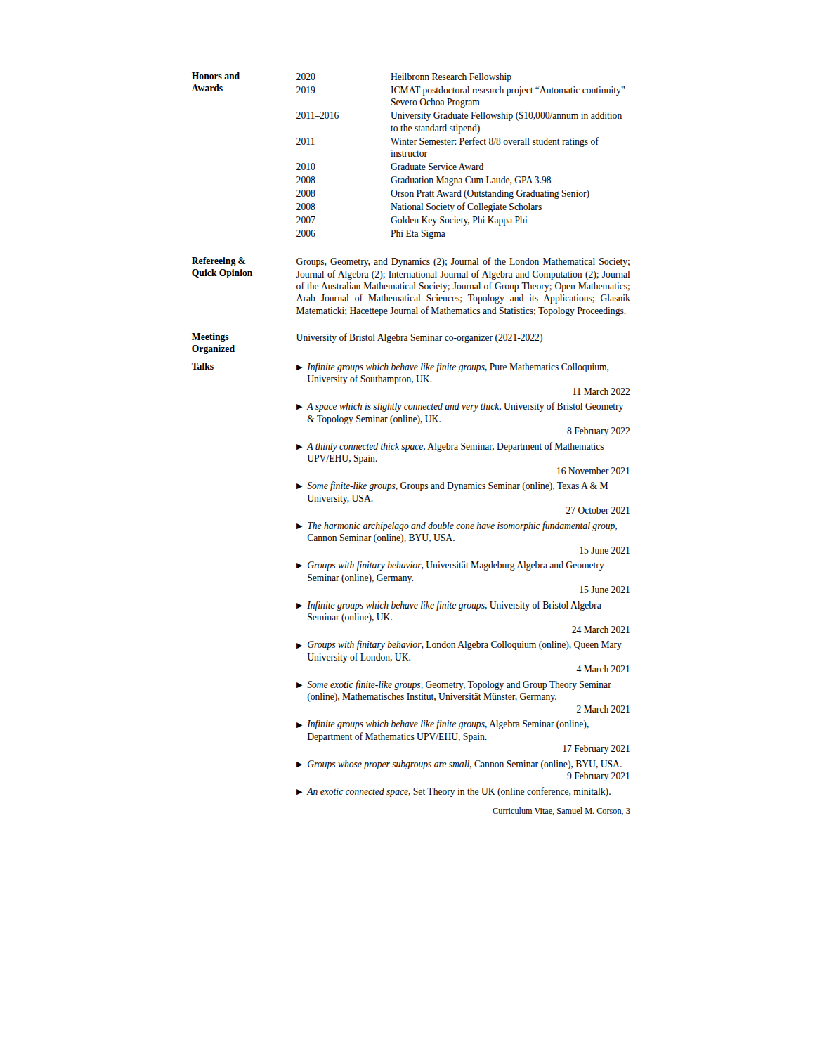Honors and
Awards
| 2020 | Heilbronn Research Fellowship |
| 2019 | ICMAT postdoctoral research project “Automatic continuity” Severo Ochoa Program |
| 2011–2016 | University Graduate Fellowship ($10,000/annum in addition to the standard stipend) |
| 2011 | Winter Semester: Perfect 8/8 overall student ratings of instructor |
| 2010 | Graduate Service Award |
| 2008 | Graduation Magna Cum Laude, GPA 3.98 |
| 2008 | Orson Pratt Award (Outstanding Graduating Senior) |
| 2008 | National Society of Collegiate Scholars |
| 2007 | Golden Key Society, Phi Kappa Phi |
| 2006 | Phi Eta Sigma |
Refereeing &
Quick Opinion
Groups, Geometry, and Dynamics (2); Journal of the London Mathematical Society; Journal of Algebra (2); International Journal of Algebra and Computation (2); Journal of the Australian Mathematical Society; Journal of Group Theory; Open Mathematics; Arab Journal of Mathematical Sciences; Topology and its Applications; Glasnik Matematicki; Hacettepe Journal of Mathematics and Statistics; Topology Proceedings.
Meetings
Organized
University of Bristol Algebra Seminar co-organizer (2021-2022)
Talks
Infinite groups which behave like finite groups, Pure Mathematics Colloquium, University of Southampton, UK. 11 March 2022
A space which is slightly connected and very thick, University of Bristol Geometry & Topology Seminar (online), UK. 8 February 2022
A thinly connected thick space, Algebra Seminar, Department of Mathematics UPV/EHU, Spain. 16 November 2021
Some finite-like groups, Groups and Dynamics Seminar (online), Texas A & M University, USA. 27 October 2021
The harmonic archipelago and double cone have isomorphic fundamental group, Cannon Seminar (online), BYU, USA. 15 June 2021
Groups with finitary behavior, Universität Magdeburg Algebra and Geometry Seminar (online), Germany. 15 June 2021
Infinite groups which behave like finite groups, University of Bristol Algebra Seminar (online), UK. 24 March 2021
Groups with finitary behavior, London Algebra Colloquium (online), Queen Mary University of London, UK. 4 March 2021
Some exotic finite-like groups, Geometry, Topology and Group Theory Seminar (online), Mathematisches Institut, Universität Münster, Germany. 2 March 2021
Infinite groups which behave like finite groups, Algebra Seminar (online), Department of Mathematics UPV/EHU, Spain. 17 February 2021
Groups whose proper subgroups are small, Cannon Seminar (online), BYU, USA. 9 February 2021
An exotic connected space, Set Theory in the UK (online conference, minitalk).
Curriculum Vitae, Samuel M. Corson, 3